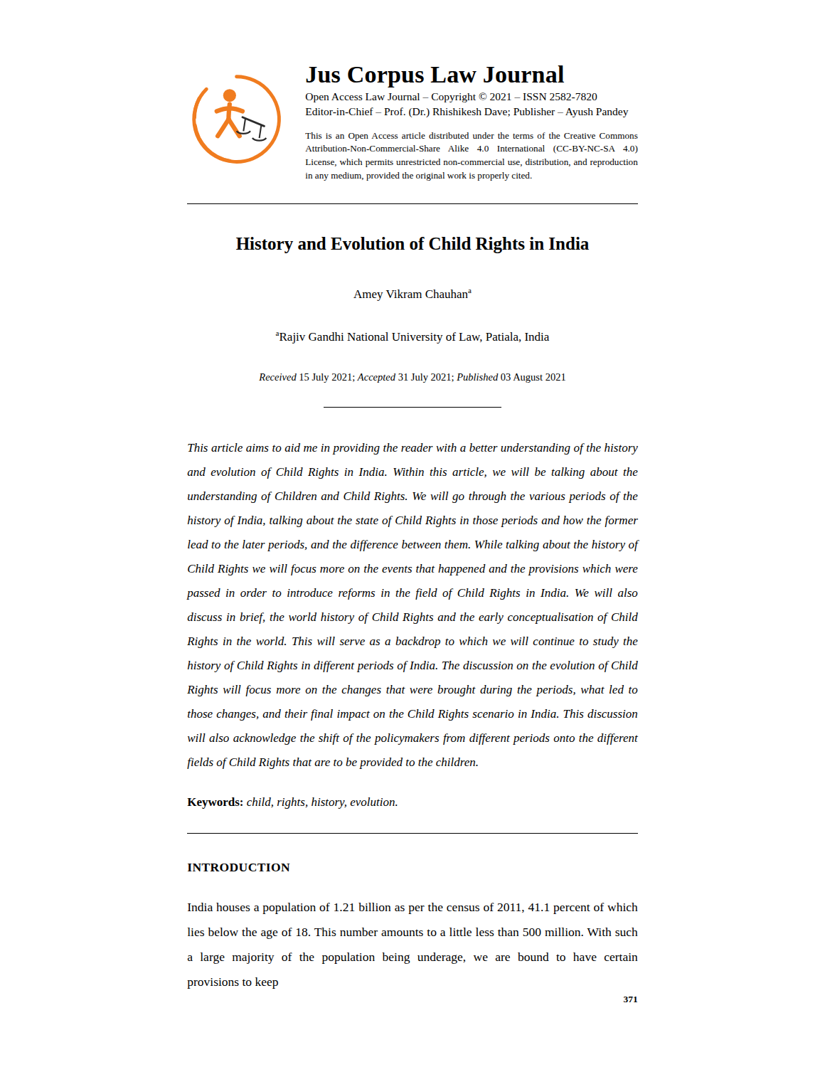Jus Corpus Law Journal
Open Access Law Journal – Copyright © 2021 – ISSN 2582-7820
Editor-in-Chief – Prof. (Dr.) Rhishikesh Dave; Publisher – Ayush Pandey
This is an Open Access article distributed under the terms of the Creative Commons Attribution-Non-Commercial-Share Alike 4.0 International (CC-BY-NC-SA 4.0) License, which permits unrestricted non-commercial use, distribution, and reproduction in any medium, provided the original work is properly cited.
History and Evolution of Child Rights in India
Amey Vikram Chauhana
aRajiv Gandhi National University of Law, Patiala, India
Received 15 July 2021; Accepted 31 July 2021; Published 03 August 2021
This article aims to aid me in providing the reader with a better understanding of the history and evolution of Child Rights in India. Within this article, we will be talking about the understanding of Children and Child Rights. We will go through the various periods of the history of India, talking about the state of Child Rights in those periods and how the former lead to the later periods, and the difference between them. While talking about the history of Child Rights we will focus more on the events that happened and the provisions which were passed in order to introduce reforms in the field of Child Rights in India. We will also discuss in brief, the world history of Child Rights and the early conceptualisation of Child Rights in the world. This will serve as a backdrop to which we will continue to study the history of Child Rights in different periods of India. The discussion on the evolution of Child Rights will focus more on the changes that were brought during the periods, what led to those changes, and their final impact on the Child Rights scenario in India. This discussion will also acknowledge the shift of the policymakers from different periods onto the different fields of Child Rights that are to be provided to the children.
Keywords: child, rights, history, evolution.
INTRODUCTION
India houses a population of 1.21 billion as per the census of 2011, 41.1 percent of which lies below the age of 18. This number amounts to a little less than 500 million. With such a large majority of the population being underage, we are bound to have certain provisions to keep
371